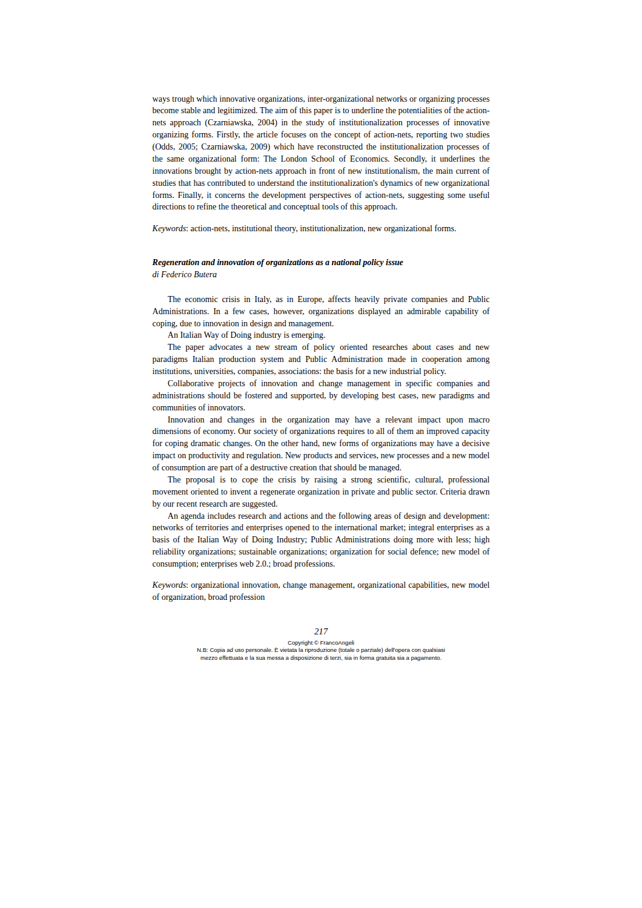ways trough which innovative organizations, inter-organizational networks or organizing processes become stable and legitimized. The aim of this paper is to underline the potentialities of the action-nets approach (Czarniawska, 2004) in the study of institutionalization processes of innovative organizing forms. Firstly, the article focuses on the concept of action-nets, reporting two studies (Odds, 2005; Czarniawska, 2009) which have reconstructed the institutionalization processes of the same organizational form: The London School of Economics. Secondly, it underlines the innovations brought by action-nets approach in front of new institutionalism, the main current of studies that has contributed to understand the institutionalization's dynamics of new organizational forms. Finally, it concerns the development perspectives of action-nets, suggesting some useful directions to refine the theoretical and conceptual tools of this approach.
Keywords: action-nets, institutional theory, institutionalization, new organizational forms.
Regeneration and innovation of organizations as a national policy issue di Federico Butera
The economic crisis in Italy, as in Europe, affects heavily private companies and Public Administrations. In a few cases, however, organizations displayed an admirable capability of coping, due to innovation in design and management.
An Italian Way of Doing industry is emerging.
The paper advocates a new stream of policy oriented researches about cases and new paradigms Italian production system and Public Administration made in cooperation among institutions, universities, companies, associations: the basis for a new industrial policy.
Collaborative projects of innovation and change management in specific companies and administrations should be fostered and supported, by developing best cases, new paradigms and communities of innovators.
Innovation and changes in the organization may have a relevant impact upon macro dimensions of economy. Our society of organizations requires to all of them an improved capacity for coping dramatic changes. On the other hand, new forms of organizations may have a decisive impact on productivity and regulation. New products and services, new processes and a new model of consumption are part of a destructive creation that should be managed.
The proposal is to cope the crisis by raising a strong scientific, cultural, professional movement oriented to invent a regenerate organization in private and public sector. Criteria drawn by our recent research are suggested.
An agenda includes research and actions and the following areas of design and development: networks of territories and enterprises opened to the international market; integral enterprises as a basis of the Italian Way of Doing Industry; Public Administrations doing more with less; high reliability organizations; sustainable organizations; organization for social defence; new model of consumption; enterprises web 2.0.; broad professions.
Keywords: organizational innovation, change management, organizational capabilities, new model of organization, broad profession
217
Copyright © FrancoAngeli
N.B: Copia ad uso personale. È vietata la riproduzione (totale o parziale) dell'opera con qualsiasi
mezzo effettuata e la sua messa a disposizione di terzi, sia in forma gratuita sia a pagamento.